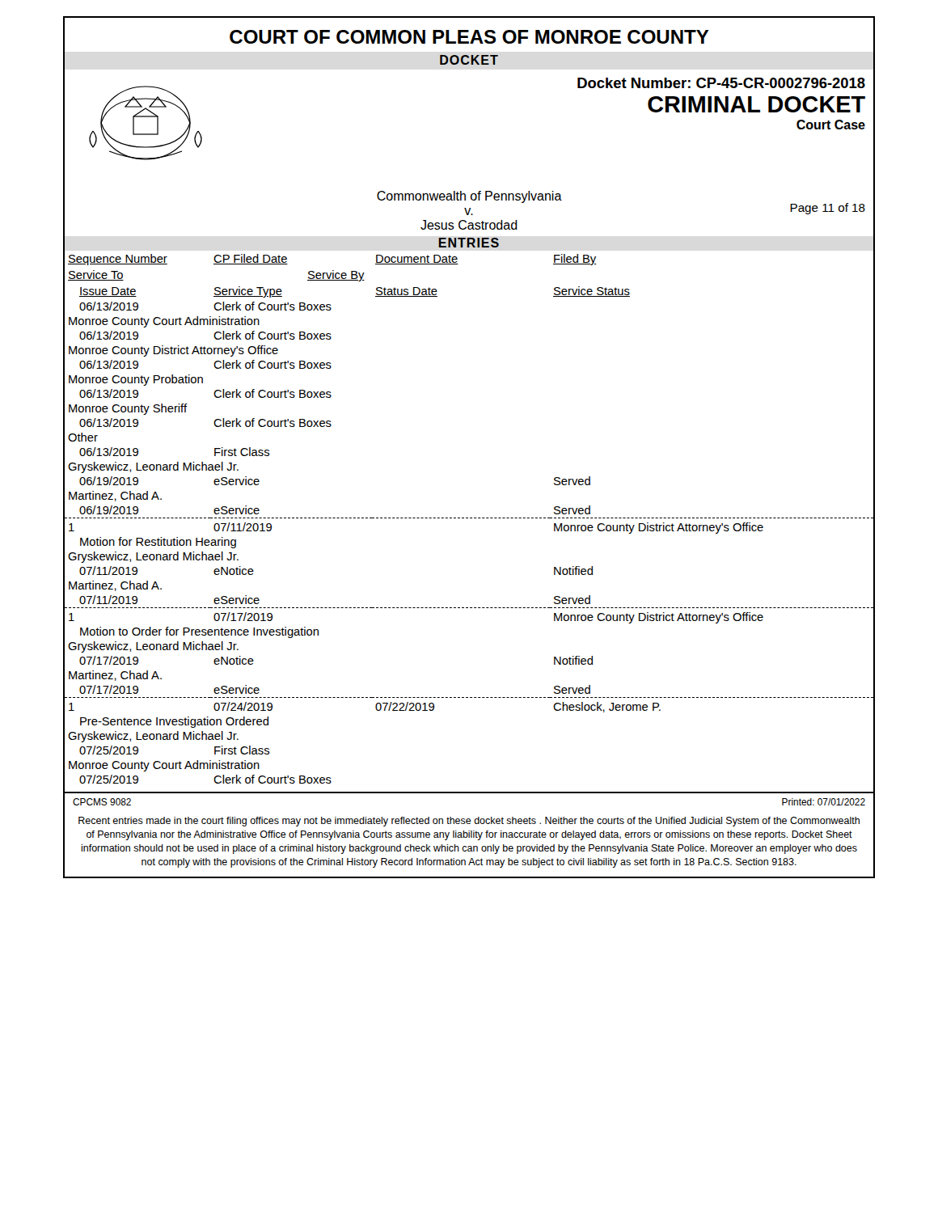COURT OF COMMON PLEAS OF MONROE COUNTY
DOCKET
Docket Number: CP-45-CR-0002796-2018
CRIMINAL DOCKET
Court Case
Page 11 of 18
Commonwealth of Pennsylvania
v.
Jesus Castrodad
ENTRIES
| Sequence Number | CP Filed Date | Document Date | Filed By |
| --- | --- | --- | --- |
| Service To | Service By |
| Issue Date | Service Type | Status Date | Service Status |
| 06/13/2019 | Clerk of Court's Boxes | | |
| Monroe County Court Administration |
| 06/13/2019 | Clerk of Court's Boxes | | |
| Monroe County District Attorney's Office |
| 06/13/2019 | Clerk of Court's Boxes | | |
| Monroe County Probation |
| 06/13/2019 | Clerk of Court's Boxes | | |
| Monroe County Sheriff |
| 06/13/2019 | Clerk of Court's Boxes | | |
| Other |
| 06/13/2019 | First Class | | |
| Gryskewicz, Leonard Michael Jr. |
| 06/19/2019 | eService | | Served |
| Martinez, Chad A. |
| 06/19/2019 | eService | | Served |
| 1 | 07/11/2019 | | Monroe County District Attorney's Office |
| Motion for Restitution Hearing |
| Gryskewicz, Leonard Michael Jr. |
| 07/11/2019 | eNotice | | Notified |
| Martinez, Chad A. |
| 07/11/2019 | eService | | Served |
| 1 | 07/17/2019 | | Monroe County District Attorney's Office |
| Motion to Order for Presentence Investigation |
| Gryskewicz, Leonard Michael Jr. |
| 07/17/2019 | eNotice | | Notified |
| Martinez, Chad A. |
| 07/17/2019 | eService | | Served |
| 1 | 07/24/2019 | 07/22/2019 | Cheslock, Jerome P. |
| Pre-Sentence Investigation Ordered |
| Gryskewicz, Leonard Michael Jr. |
| 07/25/2019 | First Class | | |
| Monroe County Court Administration |
| 07/25/2019 | Clerk of Court's Boxes | | |
CPCMS 9082
Printed: 07/01/2022
Recent entries made in the court filing offices may not be immediately reflected on these docket sheets . Neither the courts of the Unified Judicial System of the Commonwealth of Pennsylvania nor the Administrative Office of Pennsylvania Courts assume any liability for inaccurate or delayed data, errors or omissions on these reports. Docket Sheet information should not be used in place of a criminal history background check which can only be provided by the Pennsylvania State Police. Moreover an employer who does not comply with the provisions of the Criminal History Record Information Act may be subject to civil liability as set forth in 18 Pa.C.S. Section 9183.